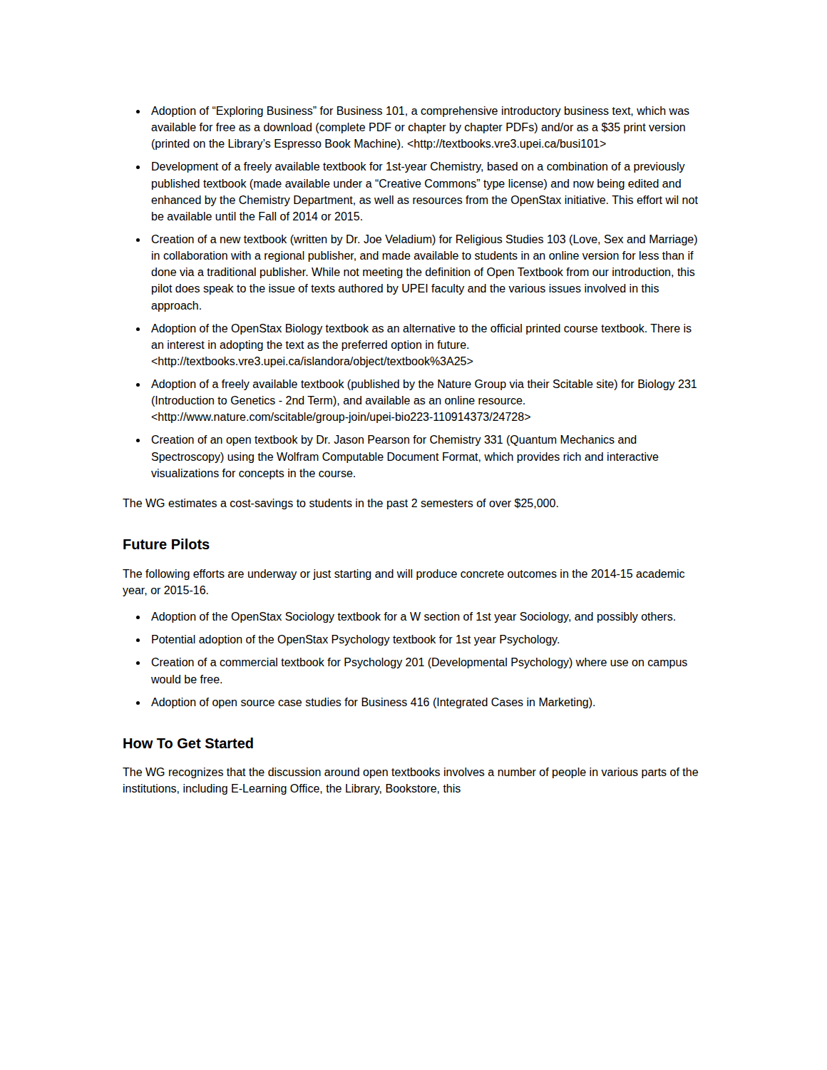Adoption of “Exploring Business” for Business 101, a comprehensive introductory business text, which was available for free as a download (complete PDF or chapter by chapter PDFs) and/or as a $35 print version (printed on the Library’s Espresso Book Machine). <http://textbooks.vre3.upei.ca/busi101>
Development of a freely available textbook for 1st-year Chemistry, based on a combination of a previously published textbook (made available under a “Creative Commons” type license) and now being edited and enhanced by the Chemistry Department, as well as resources from the OpenStax initiative. This effort wil not be available until the Fall of 2014 or 2015.
Creation of a new textbook (written by Dr. Joe Veladium) for Religious Studies 103 (Love, Sex and Marriage) in collaboration with a regional publisher, and made available to students in an online version for less than if done via a traditional publisher. While not meeting the definition of Open Textbook from our introduction, this pilot does speak to the issue of texts authored by UPEI faculty and the various issues involved in this approach.
Adoption of the OpenStax Biology textbook as an alternative to the official printed course textbook. There is an interest in adopting the text as the preferred option in future. <http://textbooks.vre3.upei.ca/islandora/object/textbook%3A25>
Adoption of a freely available textbook (published by the Nature Group via their Scitable site) for Biology 231 (Introduction to Genetics - 2nd Term), and available as an online resource. <http://www.nature.com/scitable/group-join/upei-bio223-110914373/24728>
Creation of an open textbook by Dr. Jason Pearson for Chemistry 331 (Quantum Mechanics and Spectroscopy) using the Wolfram Computable Document Format, which provides rich and interactive visualizations for concepts in the course.
The WG estimates a cost-savings to students in the past 2 semesters of over $25,000.
Future Pilots
The following efforts are underway or just starting and will produce concrete outcomes in the 2014-15 academic year, or 2015-16.
Adoption of the OpenStax Sociology textbook for a W section of 1st year Sociology, and possibly others.
Potential adoption of the OpenStax Psychology textbook for 1st year Psychology.
Creation of a commercial textbook for Psychology 201 (Developmental Psychology) where use on campus would be free.
Adoption of open source case studies for Business 416 (Integrated Cases in Marketing).
How To Get Started
The WG recognizes that the discussion around open textbooks involves a number of people in various parts of the institutions, including E-Learning Office, the Library, Bookstore, this